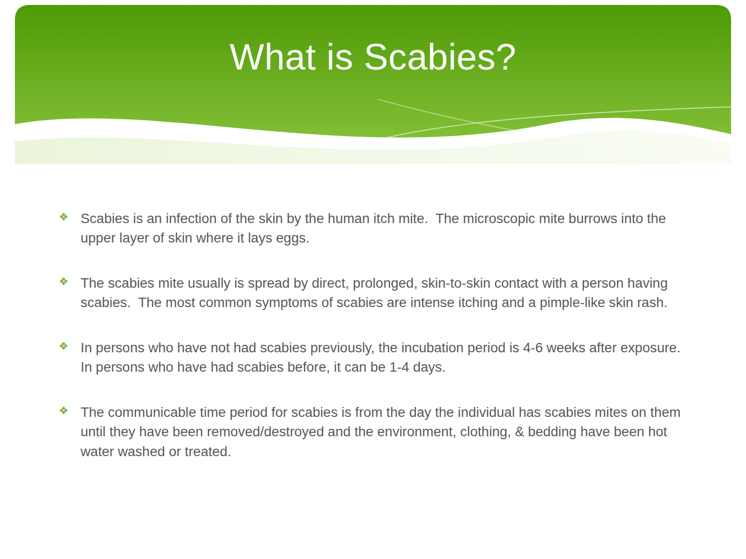What is Scabies?
Scabies is an infection of the skin by the human itch mite. The microscopic mite burrows into the upper layer of skin where it lays eggs.
The scabies mite usually is spread by direct, prolonged, skin-to-skin contact with a person having scabies. The most common symptoms of scabies are intense itching and a pimple-like skin rash.
In persons who have not had scabies previously, the incubation period is 4-6 weeks after exposure. In persons who have had scabies before, it can be 1-4 days.
The communicable time period for scabies is from the day the individual has scabies mites on them until they have been removed/destroyed and the environment, clothing, & bedding have been hot water washed or treated.